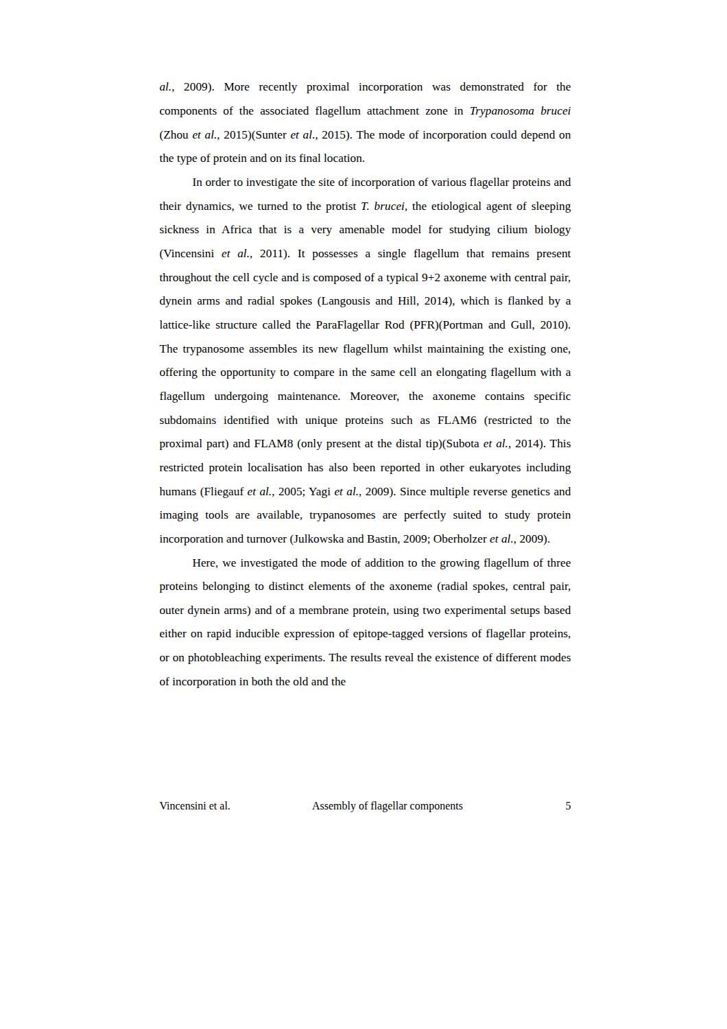al., 2009). More recently proximal incorporation was demonstrated for the components of the associated flagellum attachment zone in Trypanosoma brucei (Zhou et al., 2015)(Sunter et al., 2015). The mode of incorporation could depend on the type of protein and on its final location.
In order to investigate the site of incorporation of various flagellar proteins and their dynamics, we turned to the protist T. brucei, the etiological agent of sleeping sickness in Africa that is a very amenable model for studying cilium biology (Vincensini et al., 2011). It possesses a single flagellum that remains present throughout the cell cycle and is composed of a typical 9+2 axoneme with central pair, dynein arms and radial spokes (Langousis and Hill, 2014), which is flanked by a lattice-like structure called the ParaFlagellar Rod (PFR)(Portman and Gull, 2010). The trypanosome assembles its new flagellum whilst maintaining the existing one, offering the opportunity to compare in the same cell an elongating flagellum with a flagellum undergoing maintenance. Moreover, the axoneme contains specific subdomains identified with unique proteins such as FLAM6 (restricted to the proximal part) and FLAM8 (only present at the distal tip)(Subota et al., 2014). This restricted protein localisation has also been reported in other eukaryotes including humans (Fliegauf et al., 2005; Yagi et al., 2009). Since multiple reverse genetics and imaging tools are available, trypanosomes are perfectly suited to study protein incorporation and turnover (Julkowska and Bastin, 2009; Oberholzer et al., 2009).
Here, we investigated the mode of addition to the growing flagellum of three proteins belonging to distinct elements of the axoneme (radial spokes, central pair, outer dynein arms) and of a membrane protein, using two experimental setups based either on rapid inducible expression of epitope-tagged versions of flagellar proteins, or on photobleaching experiments. The results reveal the existence of different modes of incorporation in both the old and the
Vincensini et al. Assembly of flagellar components 5